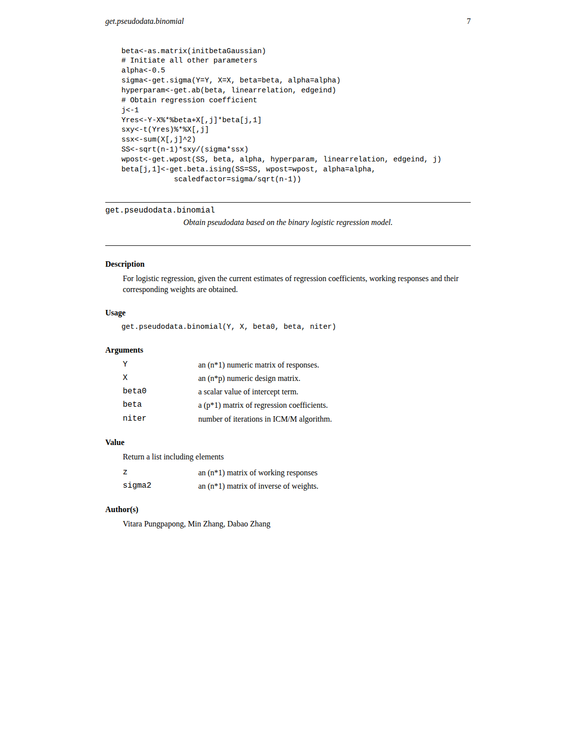get.pseudodata.binomial 7
beta<-as.matrix(initbetaGaussian)
# Initiate all other parameters
alpha<-0.5
sigma<-get.sigma(Y=Y, X=X, beta=beta, alpha=alpha)
hyperparam<-get.ab(beta, linearrelation, edgeind)
# Obtain regression coefficient
j<-1
Yres<-Y-X%*%beta+X[,j]*beta[j,1]
sxy<-t(Yres)%*%X[,j]
ssx<-sum(X[,j]^2)
SS<-sqrt(n-1)*sxy/(sigma*ssx)
wpost<-get.wpost(SS, beta, alpha, hyperparam, linearrelation, edgeind, j)
beta[j,1]<-get.beta.ising(SS=SS, wpost=wpost, alpha=alpha,
            scaledfactor=sigma/sqrt(n-1))
get.pseudodata.binomial
Obtain pseudodata based on the binary logistic regression model.
Description
For logistic regression, given the current estimates of regression coefficients, working responses and their corresponding weights are obtained.
Usage
get.pseudodata.binomial(Y, X, beta0, beta, niter)
Arguments
Y
an (n*1) numeric matrix of responses.
X
an (n*p) numeric design matrix.
beta0
a scalar value of intercept term.
beta
a (p*1) matrix of regression coefficients.
niter
number of iterations in ICM/M algorithm.
Value
Return a list including elements
z
an (n*1) matrix of working responses
sigma2
an (n*1) matrix of inverse of weights.
Author(s)
Vitara Pungpapong, Min Zhang, Dabao Zhang